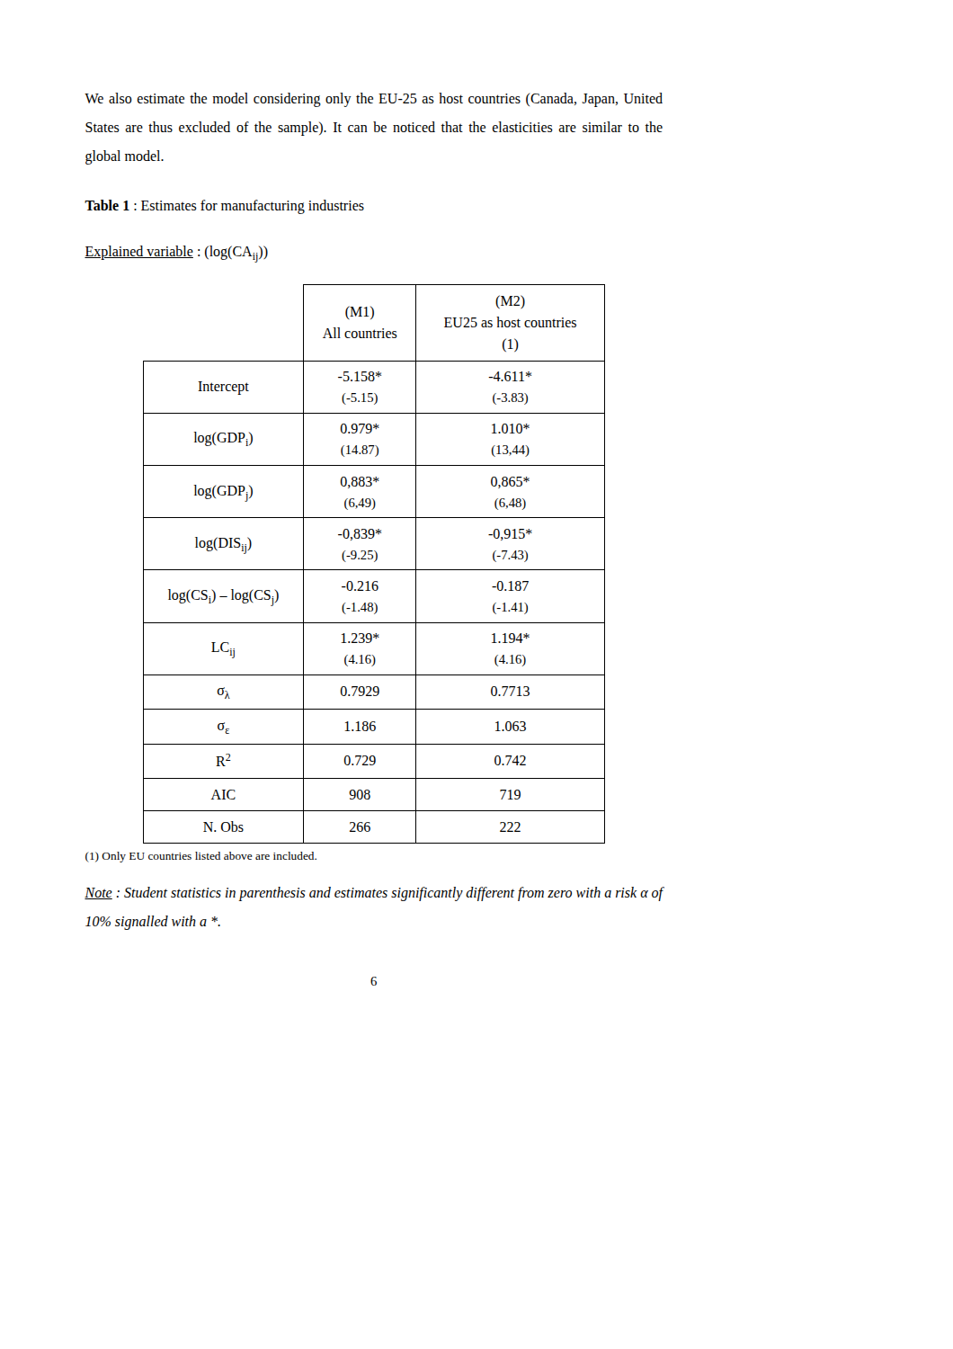We also estimate the model considering only the EU-25 as host countries (Canada, Japan, United States are thus excluded of the sample). It can be noticed that the elasticities are similar to the global model.
Table 1 : Estimates for manufacturing industries
Explained variable : (log(CAij))
| | (M1) All countries | (M2) EU25 as host countries (1) |
| Intercept | -5.158* (-5.15) | -4.611* (-3.83) |
| log(GDP i ) | 0.979* (14.87) | 1.010* (13,44) |
| log(GDP j ) | 0,883* (6,49) | 0,865* (6,48) |
| log(DIS ij ) | -0,839* (-9.25) | -0,915* (-7.43) |
| log(CS i ) – log(CS j ) | -0.216 (-1.48) | -0.187 (-1.41) |
| LC ij | 1.239* (4.16) | 1.194* (4.16) |
| σ λ | 0.7929 | 0.7713 |
| σ ε | 1.186 | 1.063 |
| R 2 | 0.729 | 0.742 |
| AIC | 908 | 719 |
| N. Obs | 266 | 222 |
(1) Only EU countries listed above are included.
Note : Student statistics in parenthesis and estimates significantly different from zero with a risk α of 10% signalled with a *.
6